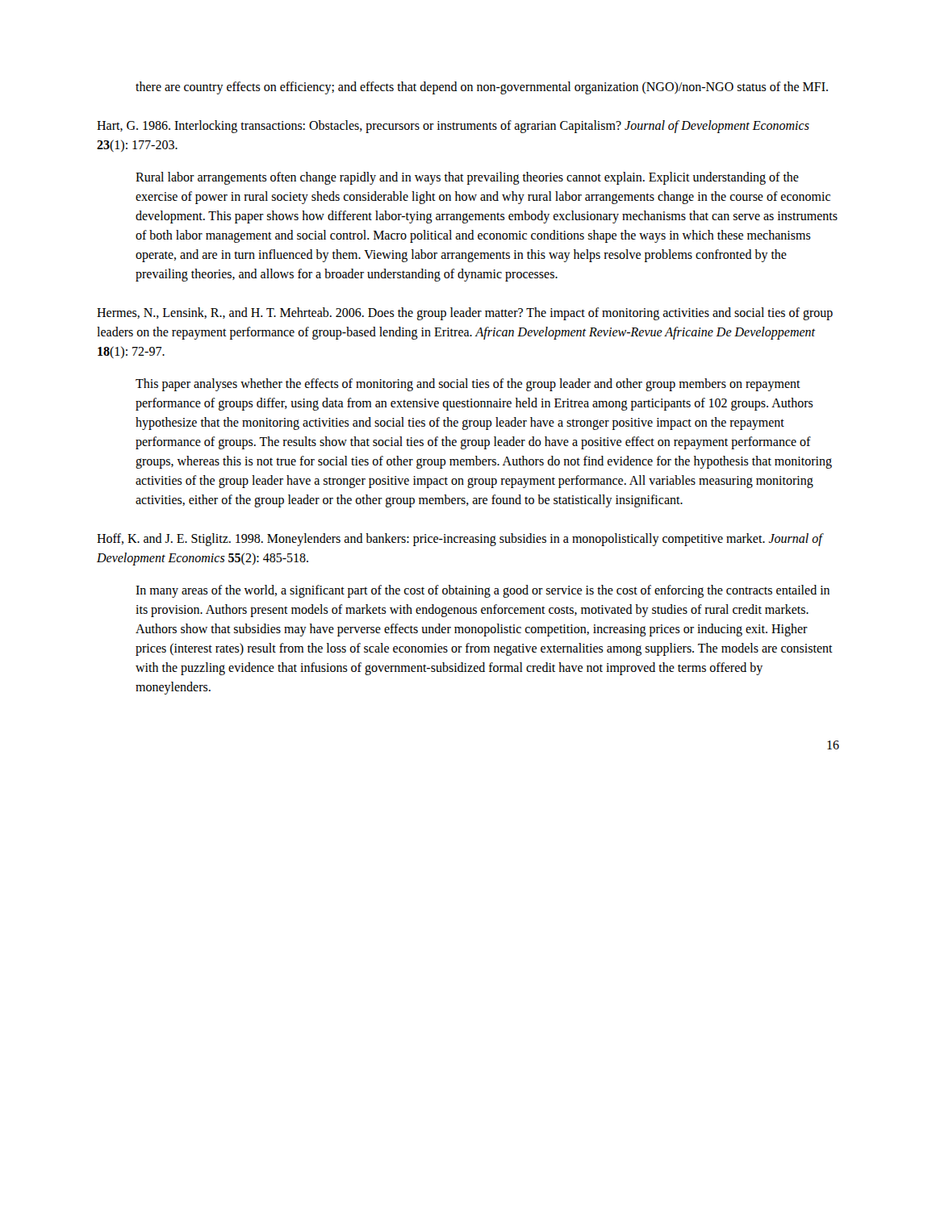there are country effects on efficiency; and effects that depend on non-governmental organization (NGO)/non-NGO status of the MFI.
Hart, G. 1986. Interlocking transactions: Obstacles, precursors or instruments of agrarian Capitalism? Journal of Development Economics 23(1): 177-203.
Rural labor arrangements often change rapidly and in ways that prevailing theories cannot explain. Explicit understanding of the exercise of power in rural society sheds considerable light on how and why rural labor arrangements change in the course of economic development. This paper shows how different labor-tying arrangements embody exclusionary mechanisms that can serve as instruments of both labor management and social control. Macro political and economic conditions shape the ways in which these mechanisms operate, and are in turn influenced by them. Viewing labor arrangements in this way helps resolve problems confronted by the prevailing theories, and allows for a broader understanding of dynamic processes.
Hermes, N., Lensink, R., and H. T. Mehrteab. 2006. Does the group leader matter? The impact of monitoring activities and social ties of group leaders on the repayment performance of group-based lending in Eritrea. African Development Review-Revue Africaine De Developpement 18(1): 72-97.
This paper analyses whether the effects of monitoring and social ties of the group leader and other group members on repayment performance of groups differ, using data from an extensive questionnaire held in Eritrea among participants of 102 groups. Authors hypothesize that the monitoring activities and social ties of the group leader have a stronger positive impact on the repayment performance of groups. The results show that social ties of the group leader do have a positive effect on repayment performance of groups, whereas this is not true for social ties of other group members. Authors do not find evidence for the hypothesis that monitoring activities of the group leader have a stronger positive impact on group repayment performance. All variables measuring monitoring activities, either of the group leader or the other group members, are found to be statistically insignificant.
Hoff, K. and J. E. Stiglitz. 1998. Moneylenders and bankers: price-increasing subsidies in a monopolistically competitive market. Journal of Development Economics 55(2): 485-518.
In many areas of the world, a significant part of the cost of obtaining a good or service is the cost of enforcing the contracts entailed in its provision. Authors present models of markets with endogenous enforcement costs, motivated by studies of rural credit markets. Authors show that subsidies may have perverse effects under monopolistic competition, increasing prices or inducing exit. Higher prices (interest rates) result from the loss of scale economies or from negative externalities among suppliers. The models are consistent with the puzzling evidence that infusions of government-subsidized formal credit have not improved the terms offered by moneylenders.
16